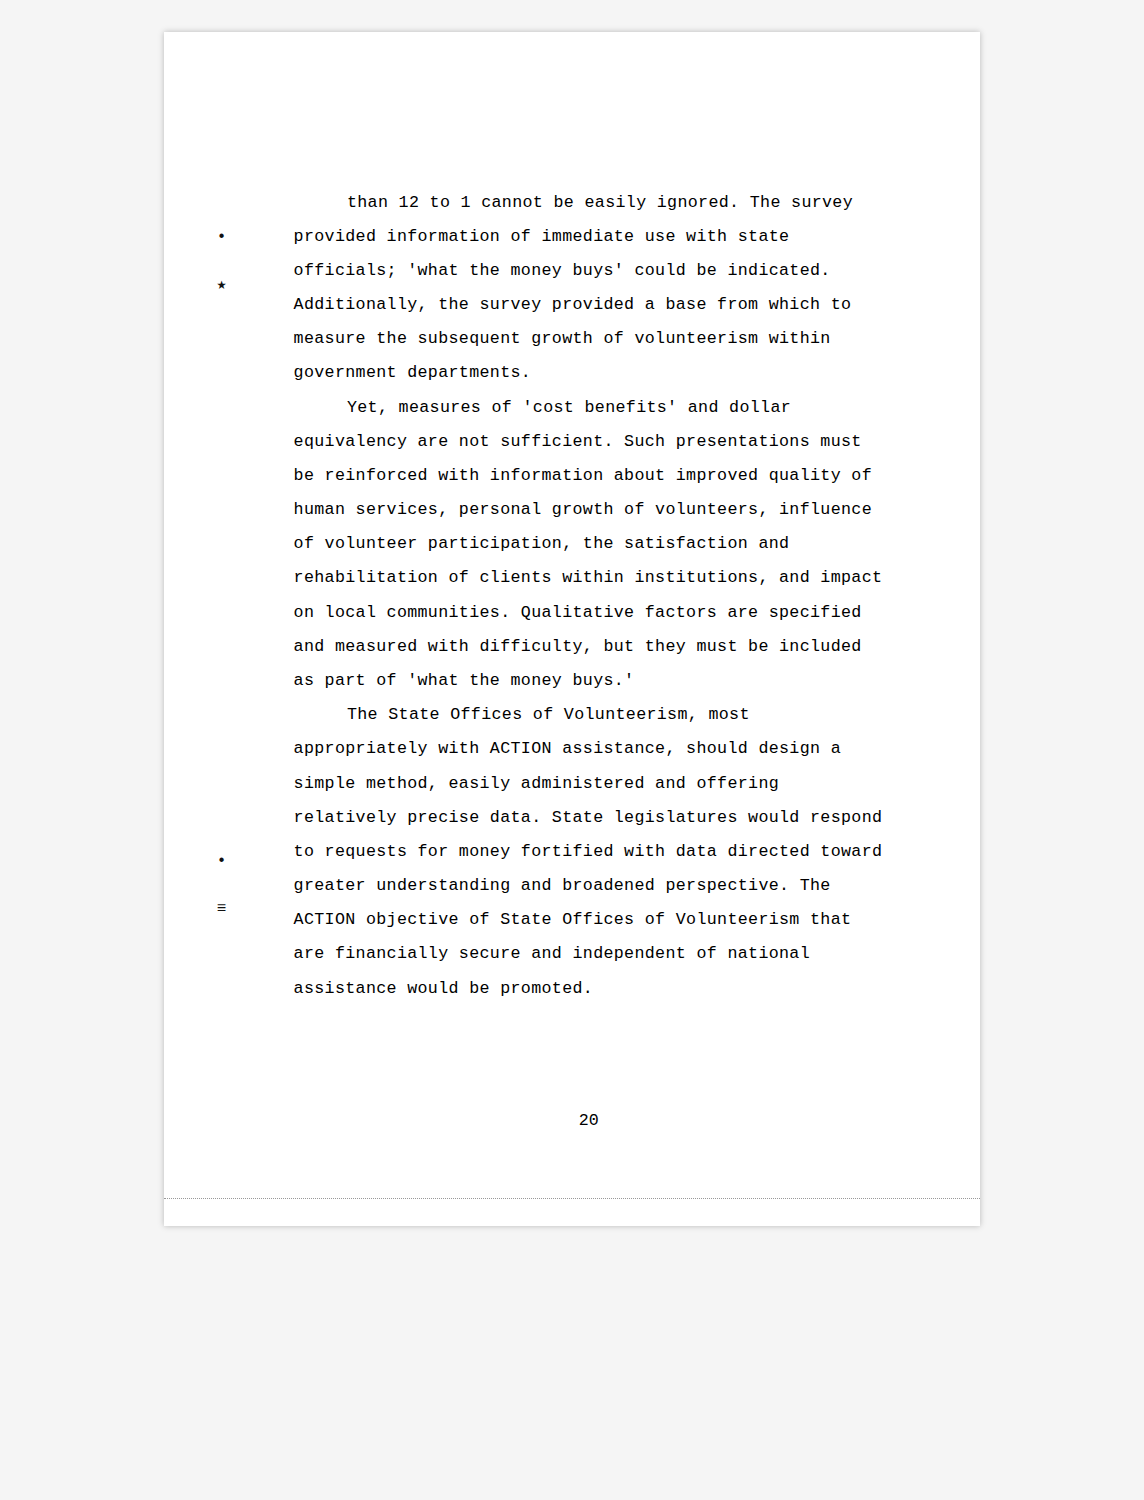• ★ • ≡
than 12 to 1 cannot be easily ignored. The survey provided information of immediate use with state officials; 'what the money buys' could be indicated. Additionally, the survey provided a base from which to measure the subsequent growth of volunteerism within government departments.
Yet, measures of 'cost benefits' and dollar equivalency are not sufficient. Such presentations must be reinforced with information about improved quality of human services, personal growth of volunteers, influence of volunteer participation, the satisfaction and rehabilitation of clients within institutions, and impact on local communities. Qualitative factors are specified and measured with difficulty, but they must be included as part of 'what the money buys.'
The State Offices of Volunteerism, most appropriately with ACTION assistance, should design a simple method, easily administered and offering relatively precise data. State legislatures would respond to requests for money fortified with data directed toward greater understanding and broadened perspective. The ACTION objective of State Offices of Volunteerism that are financially secure and independent of national assistance would be promoted.
20